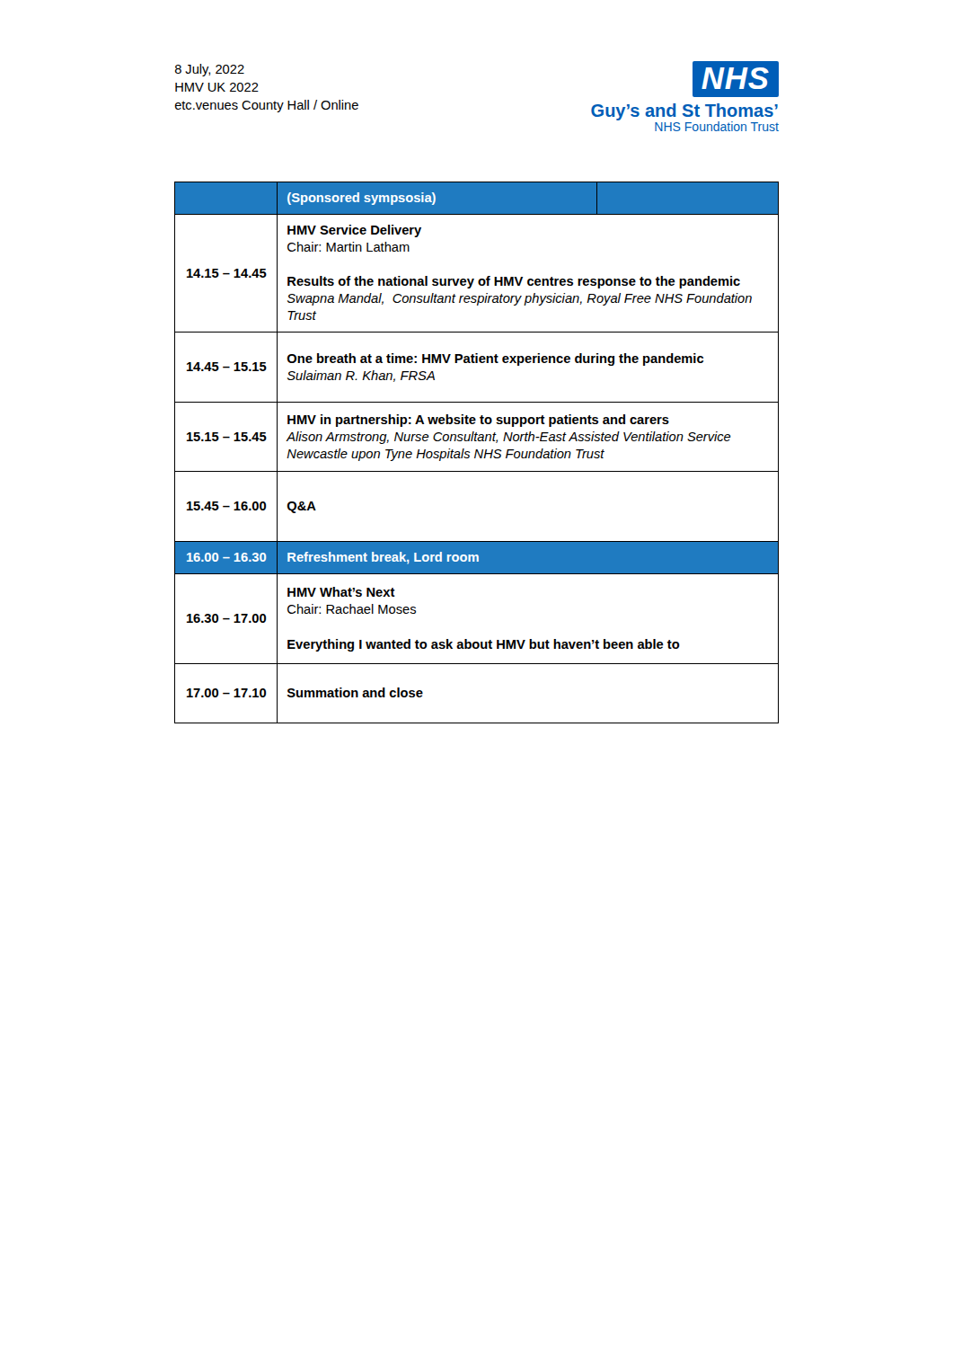8 July, 2022
HMV UK 2022
etc.venues County Hall / Online
NHS
Guy’s and St Thomas’
NHS Foundation Trust
| | (Sponsored sympsosia) | |
| 14.15 – 14.45 | HMV Service Delivery Chair: Martin Latham Results of the national survey of HMV centres response to the pandemic Swapna Mandal, Consultant respiratory physician, Royal Free NHS Foundation Trust |
| 14.45 – 15.15 | One breath at a time: HMV Patient experience during the pandemic Sulaiman R. Khan, FRSA |
| 15.15 – 15.45 | HMV in partnership: A website to support patients and carers Alison Armstrong, Nurse Consultant, North-East Assisted Ventilation Service Newcastle upon Tyne Hospitals NHS Foundation Trust |
| 15.45 – 16.00 | Q&A |
| 16.00 – 16.30 | Refreshment break, Lord room |
| 16.30 – 17.00 | HMV What’s Next Chair: Rachael Moses Everything I wanted to ask about HMV but haven’t been able to |
| 17.00 – 17.10 | Summation and close |